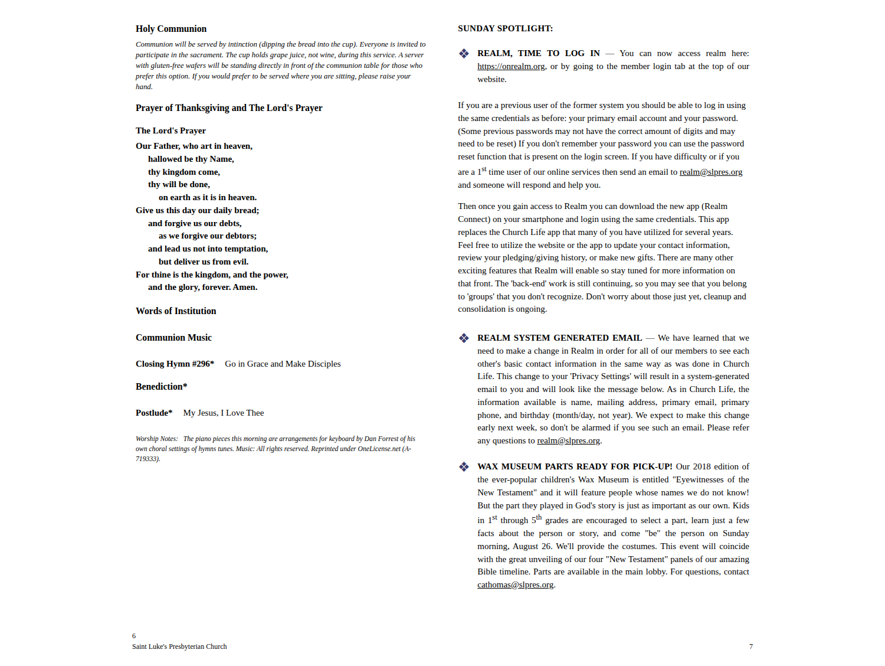Holy Communion
Communion will be served by intinction (dipping the bread into the cup). Everyone is invited to participate in the sacrament. The cup holds grape juice, not wine, during this service. A server with gluten-free wafers will be standing directly in front of the communion table for those who prefer this option. If you would prefer to be served where you are sitting, please raise your hand.
Prayer of Thanksgiving and The Lord's Prayer
The Lord's Prayer
Our Father, who art in heaven, hallowed be thy Name, thy kingdom come, thy will be done, on earth as it is in heaven. Give us this day our daily bread; and forgive us our debts, as we forgive our debtors; and lead us not into temptation, but deliver us from evil. For thine is the kingdom, and the power, and the glory, forever. Amen.
Words of Institution
Communion Music
Closing Hymn #296* Go in Grace and Make Disciples
Benediction*
Postlude* My Jesus, I Love Thee
Worship Notes: The piano pieces this morning are arrangements for keyboard by Dan Forrest of his own choral settings of hymns tunes. Music: All rights reserved. Reprinted under OneLicense.net (A-719333).
SUNDAY SPOTLIGHT:
❖
REALM, TIME TO LOG IN — You can now access realm here: https://onrealm.org, or by going to the member login tab at the top of our website.
If you are a previous user of the former system you should be able to log in using the same credentials as before: your primary email account and your password. (Some previous passwords may not have the correct amount of digits and may need to be reset) If you don't remember your password you can use the password reset function that is present on the login screen. If you have difficulty or if you are a 1st time user of our online services then send an email to realm@slpres.org and someone will respond and help you.
Then once you gain access to Realm you can download the new app (Realm Connect) on your smartphone and login using the same credentials. This app replaces the Church Life app that many of you have utilized for several years. Feel free to utilize the website or the app to update your contact information, review your pledging/giving history, or make new gifts. There are many other exciting features that Realm will enable so stay tuned for more information on that front. The 'back-end' work is still continuing, so you may see that you belong to 'groups' that you don't recognize. Don't worry about those just yet, cleanup and consolidation is ongoing.
❖
REALM SYSTEM GENERATED EMAIL — We have learned that we need to make a change in Realm in order for all of our members to see each other's basic contact information in the same way as was done in Church Life. This change to your 'Privacy Settings' will result in a system-generated email to you and will look like the message below. As in Church Life, the information available is name, mailing address, primary email, primary phone, and birthday (month/day, not year). We expect to make this change early next week, so don't be alarmed if you see such an email. Please refer any questions to realm@slpres.org.
❖
WAX MUSEUM PARTS READY FOR PICK-UP! Our 2018 edition of the ever-popular children's Wax Museum is entitled "Eyewitnesses of the New Testament" and it will feature people whose names we do not know! But the part they played in God's story is just as important as our own. Kids in 1st through 5th grades are encouraged to select a part, learn just a few facts about the person or story, and come "be" the person on Sunday morning, August 26. We'll provide the costumes. This event will coincide with the great unveiling of our four "New Testament" panels of our amazing Bible timeline. Parts are available in the main lobby. For questions, contact cathomas@slpres.org.
6 Saint Luke's Presbyterian Church
7